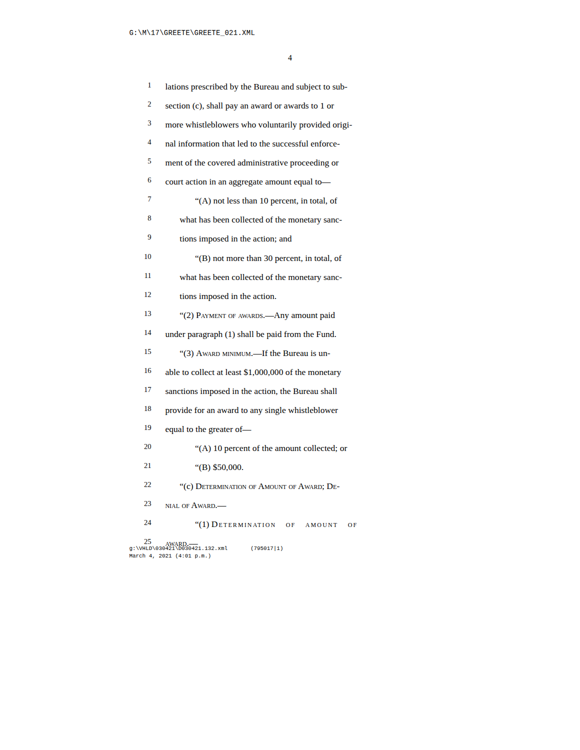G:\M\17\GREETE\GREETE_021.XML
4
| 1 | lations prescribed by the Bureau and subject to sub- |
| 2 | section (c), shall pay an award or awards to 1 or |
| 3 | more whistleblowers who voluntarily provided origi- |
| 4 | nal information that led to the successful enforce- |
| 5 | ment of the covered administrative proceeding or |
| 6 | court action in an aggregate amount equal to— |
| 7 | “(A) not less than 10 percent, in total, of |
| 8 | what has been collected of the monetary sanc- |
| 9 | tions imposed in the action; and |
| 10 | “(B) not more than 30 percent, in total, of |
| 11 | what has been collected of the monetary sanc- |
| 12 | tions imposed in the action. |
| 13 | “(2) Payment of awards. —Any amount paid |
| 14 | under paragraph (1) shall be paid from the Fund. |
| 15 | “(3) Award minimum. —If the Bureau is un- |
| 16 | able to collect at least $1,000,000 of the monetary |
| 17 | sanctions imposed in the action, the Bureau shall |
| 18 | provide for an award to any single whistleblower |
| 19 | equal to the greater of— |
| 20 | “(A) 10 percent of the amount collected; or |
| 21 | “(B) $50,000. |
| 22 | “(c) Determination of Amount of Award; De- |
| 23 | nial of Award. — |
| 24 | “(1) Determination of amount of |
| 25 | award. — |
g:\VHLD\030421\D030421.132.xml (795017|1)
March 4, 2021 (4:01 p.m.)